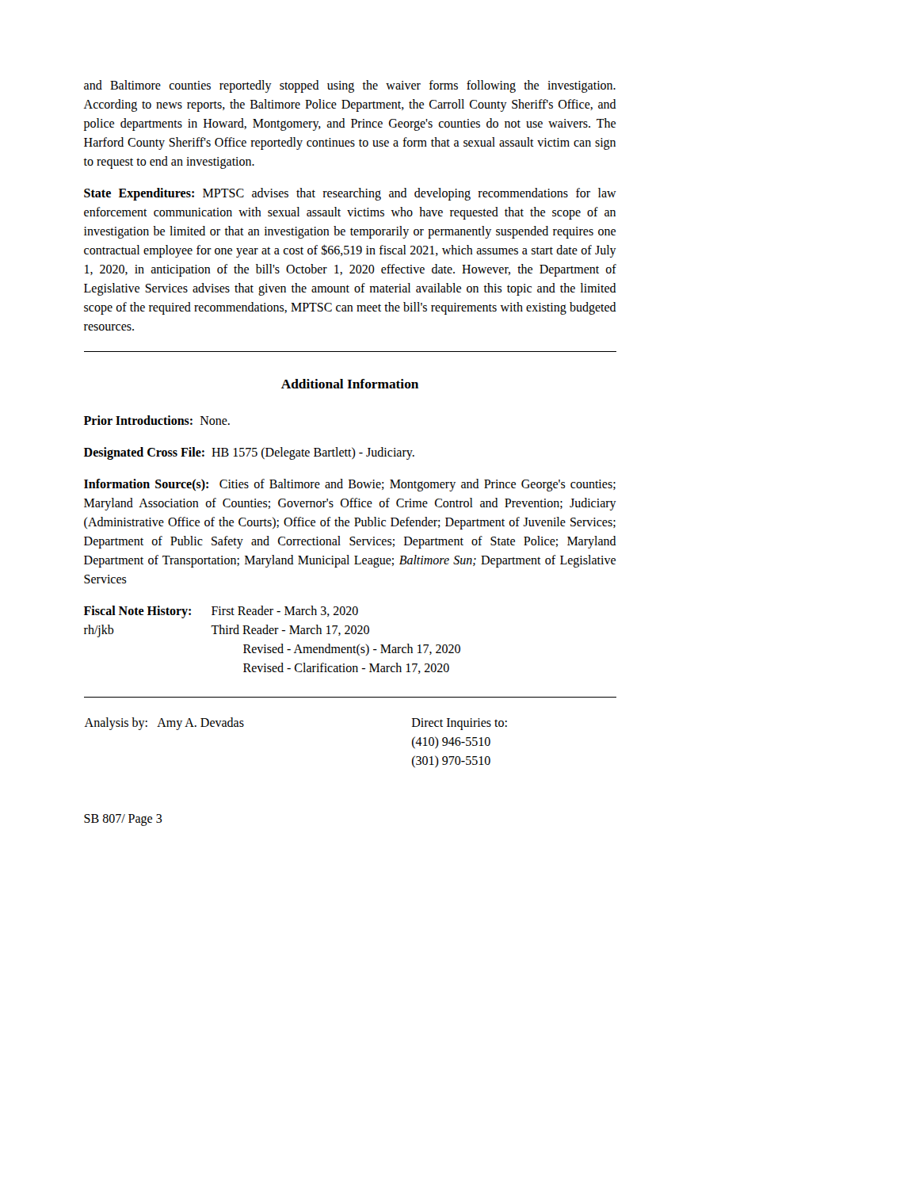and Baltimore counties reportedly stopped using the waiver forms following the investigation. According to news reports, the Baltimore Police Department, the Carroll County Sheriff's Office, and police departments in Howard, Montgomery, and Prince George's counties do not use waivers. The Harford County Sheriff's Office reportedly continues to use a form that a sexual assault victim can sign to request to end an investigation.
State Expenditures: MPTSC advises that researching and developing recommendations for law enforcement communication with sexual assault victims who have requested that the scope of an investigation be limited or that an investigation be temporarily or permanently suspended requires one contractual employee for one year at a cost of $66,519 in fiscal 2021, which assumes a start date of July 1, 2020, in anticipation of the bill's October 1, 2020 effective date. However, the Department of Legislative Services advises that given the amount of material available on this topic and the limited scope of the required recommendations, MPTSC can meet the bill's requirements with existing budgeted resources.
Additional Information
Prior Introductions: None.
Designated Cross File: HB 1575 (Delegate Bartlett) - Judiciary.
Information Source(s): Cities of Baltimore and Bowie; Montgomery and Prince George's counties; Maryland Association of Counties; Governor's Office of Crime Control and Prevention; Judiciary (Administrative Office of the Courts); Office of the Public Defender; Department of Juvenile Services; Department of Public Safety and Correctional Services; Department of State Police; Maryland Department of Transportation; Maryland Municipal League; Baltimore Sun; Department of Legislative Services
| Fiscal Note History: | First Reader - March 3, 2020 |
| rh/jkb | Third Reader - March 17, 2020 |
| | Revised - Amendment(s) - March 17, 2020 |
| | Revised - Clarification - March 17, 2020 |
| Analysis by: Amy A. Devadas | Direct Inquiries to: (410) 946-5510 (301) 970-5510 |
SB 807/ Page 3